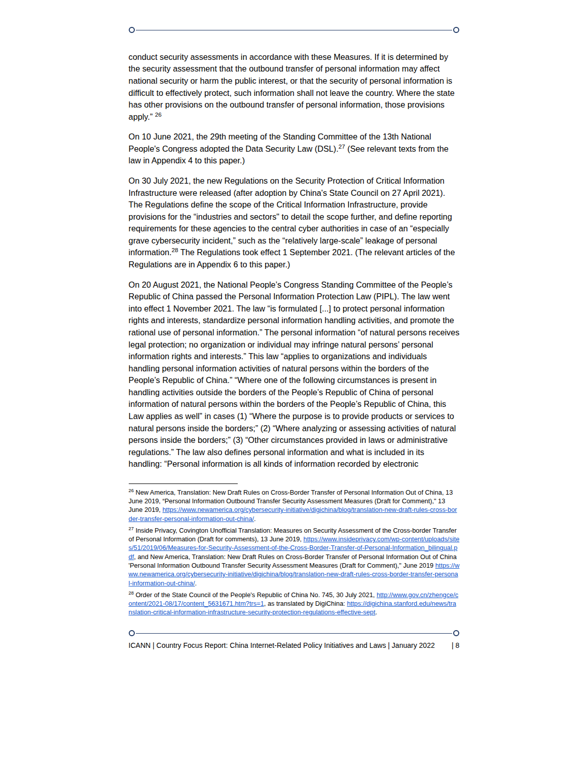conduct security assessments in accordance with these Measures. If it is determined by the security assessment that the outbound transfer of personal information may affect national security or harm the public interest, or that the security of personal information is difficult to effectively protect, such information shall not leave the country. Where the state has other provisions on the outbound transfer of personal information, those provisions apply.” 26
On 10 June 2021, the 29th meeting of the Standing Committee of the 13th National People's Congress adopted the Data Security Law (DSL).27 (See relevant texts from the law in Appendix 4 to this paper.)
On 30 July 2021, the new Regulations on the Security Protection of Critical Information Infrastructure were released (after adoption by China's State Council on 27 April 2021). The Regulations define the scope of the Critical Information Infrastructure, provide provisions for the “industries and sectors" to detail the scope further, and define reporting requirements for these agencies to the central cyber authorities in case of an “especially grave cybersecurity incident,” such as the “relatively large-scale” leakage of personal information.28 The Regulations took effect 1 September 2021. (The relevant articles of the Regulations are in Appendix 6 to this paper.)
On 20 August 2021, the National People’s Congress Standing Committee of the People’s Republic of China passed the Personal Information Protection Law (PIPL). The law went into effect 1 November 2021. The law “is formulated [...] to protect personal information rights and interests, standardize personal information handling activities, and promote the rational use of personal information.” The personal information “of natural persons receives legal protection; no organization or individual may infringe natural persons’ personal information rights and interests.” This law “applies to organizations and individuals handling personal information activities of natural persons within the borders of the People’s Republic of China.” “Where one of the following circumstances is present in handling activities outside the borders of the People’s Republic of China of personal information of natural persons within the borders of the People’s Republic of China, this Law applies as well” in cases (1) “Where the purpose is to provide products or services to natural persons inside the borders;” (2) “Where analyzing or assessing activities of natural persons inside the borders;” (3) “Other circumstances provided in laws or administrative regulations.” The law also defines personal information and what is included in its handling: “Personal information is all kinds of information recorded by electronic
26 New America, Translation: New Draft Rules on Cross-Border Transfer of Personal Information Out of China, 13 June 2019, “Personal Information Outbound Transfer Security Assessment Measures (Draft for Comment)," 13 June 2019, https://www.newamerica.org/cybersecurity-initiative/digichina/blog/translation-new-draft-rules-cross-border-transfer-personal-information-out-china/.
27 Inside Privacy, Covington Unofficial Translation: Measures on Security Assessment of the Cross-border Transfer of Personal Information (Draft for comments), 13 June 2019, https://www.insideprivacy.com/wp-content/uploads/sites/51/2019/06/Measures-for-Security-Assessment-of-the-Cross-Border-Transfer-of-Personal-Information_bilingual.pdf, and New America, Translation: New Draft Rules on Cross-Border Transfer of Personal Information Out of China 'Personal Information Outbound Transfer Security Assessment Measures (Draft for Comment)," June 2019 https://www.newamerica.org/cybersecurity-initiative/digichina/blog/translation-new-draft-rules-cross-border-transfer-personal-information-out-china/.
28 Order of the State Council of the People's Republic of China No. 745, 30 July 2021, http://www.gov.cn/zhengce/content/2021-08/17/content_5631671.htm?trs=1, as translated by DigiChina: https://digichina.stanford.edu/news/translation-critical-information-infrastructure-security-protection-regulations-effective-sept.
ICANN | Country Focus Report: China Internet-Related Policy Initiatives and Laws | January 2022
| 8